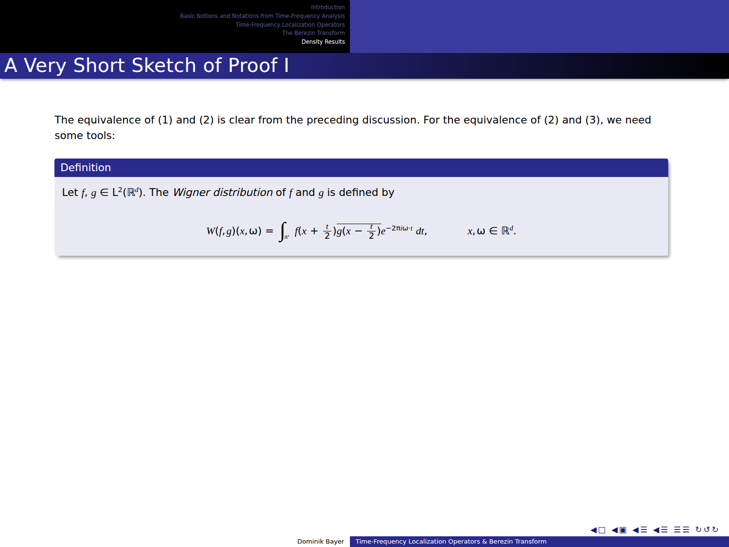Introduction
Basic Notions and Notations from Time-Frequency Analysis
Time-Frequency Localization Operators
The Berezin Transform
Density Results
A Very Short Sketch of Proof I
The equivalence of (1) and (2) is clear from the preceding discussion. For the equivalence of (2) and (3), we need some tools:
Definition
Let f, g ∈ L2(ℝd). The Wigner distribution of f and g is defined by
W(f, g)(x, ω) = ∫ℝd f(x + t 2)g(x − t 2) e−2πiω·t dt, x, ω ∈ ℝd.
◀□ ◀▣ ◀☰ ◀☰ ☰☰ ↻↺↻
Dominik Bayer
Time-Frequency Localization Operators & Berezin Transform